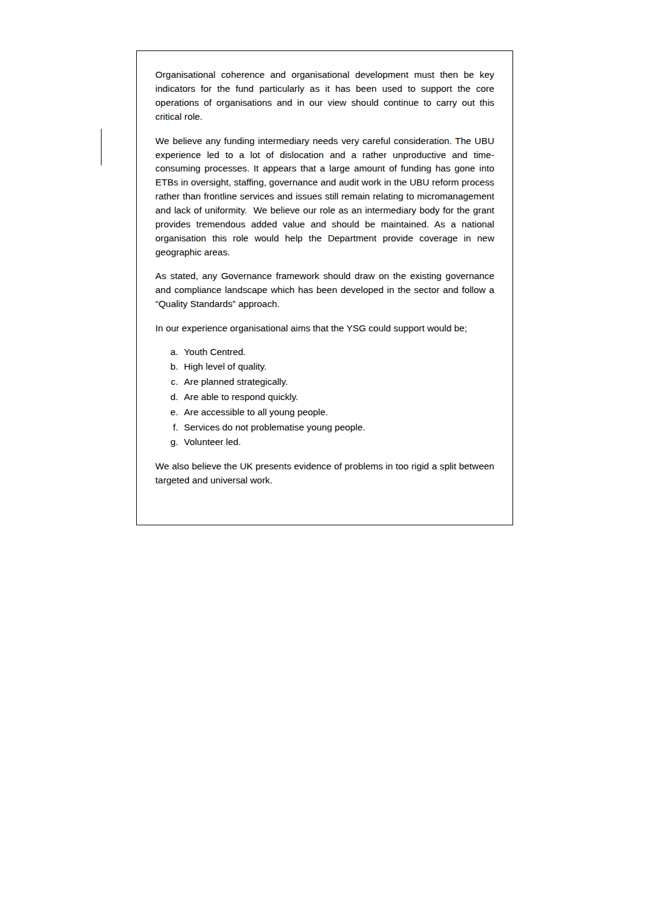Organisational coherence and organisational development must then be key indicators for the fund particularly as it has been used to support the core operations of organisations and in our view should continue to carry out this critical role.
We believe any funding intermediary needs very careful consideration. The UBU experience led to a lot of dislocation and a rather unproductive and time-consuming processes. It appears that a large amount of funding has gone into ETBs in oversight, staffing, governance and audit work in the UBU reform process rather than frontline services and issues still remain relating to micromanagement and lack of uniformity. We believe our role as an intermediary body for the grant provides tremendous added value and should be maintained. As a national organisation this role would help the Department provide coverage in new geographic areas.
As stated, any Governance framework should draw on the existing governance and compliance landscape which has been developed in the sector and follow a “Quality Standards” approach.
In our experience organisational aims that the YSG could support would be;
Youth Centred.
High level of quality.
Are planned strategically.
Are able to respond quickly.
Are accessible to all young people.
Services do not problematise young people.
Volunteer led.
We also believe the UK presents evidence of problems in too rigid a split between targeted and universal work.